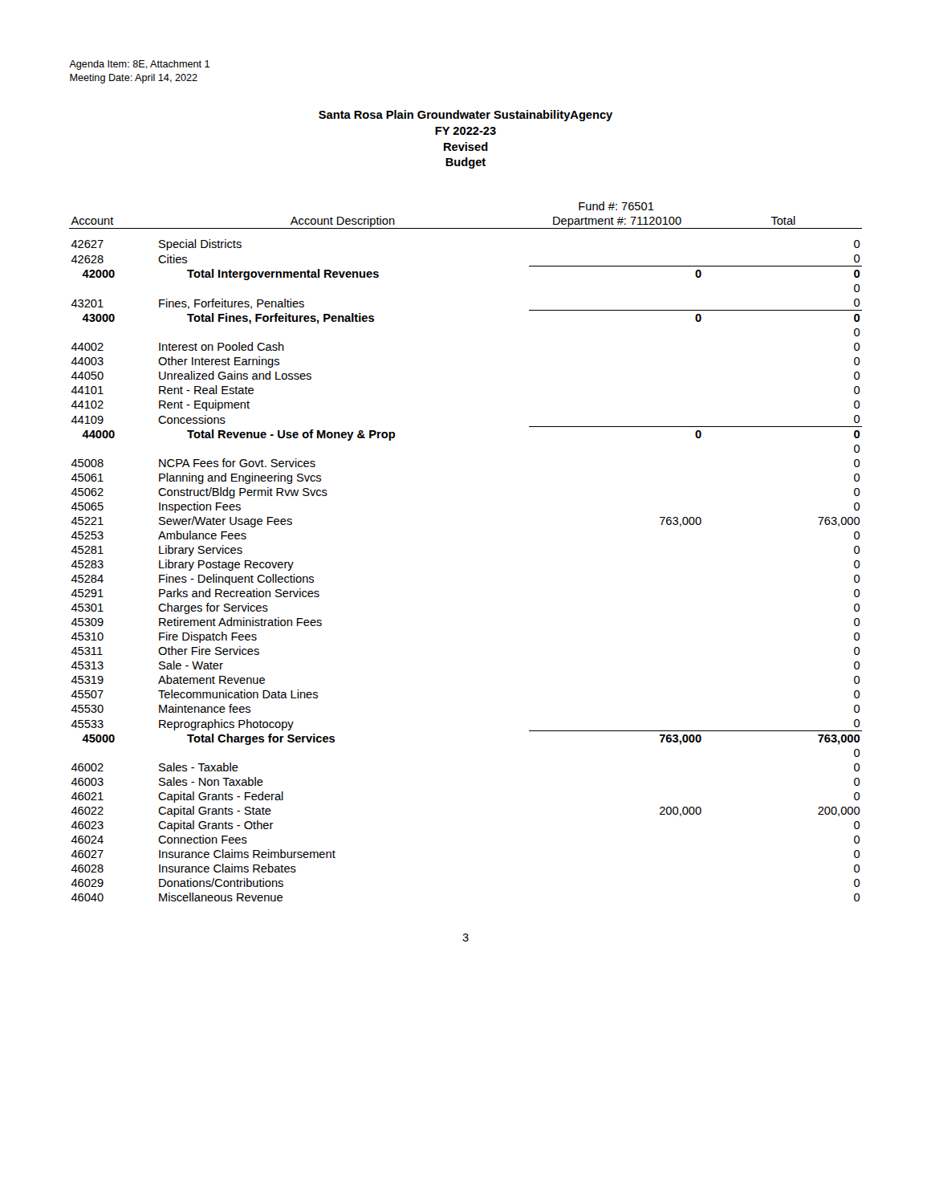Agenda Item: 8E, Attachment 1
Meeting Date: April 14, 2022
Santa Rosa Plain Groundwater SustainabilityAgency
FY 2022-23
Revised
Budget
| | | Fund #: 76501 | |
| Account | Account Description | Department #: 71120100 | Total |
| 42627 | Special Districts | | 0 |
| 42628 | Cities | | 0 |
| 42000 | Total Intergovernmental Revenues | 0 | 0 |
| | | | 0 |
| 43201 | Fines, Forfeitures, Penalties | | 0 |
| 43000 | Total Fines, Forfeitures, Penalties | 0 | 0 |
| | | | 0 |
| 44002 | Interest on Pooled Cash | | 0 |
| 44003 | Other Interest Earnings | | 0 |
| 44050 | Unrealized Gains and Losses | | 0 |
| 44101 | Rent - Real Estate | | 0 |
| 44102 | Rent - Equipment | | 0 |
| 44109 | Concessions | | 0 |
| 44000 | Total Revenue - Use of Money & Prop | 0 | 0 |
| | | | 0 |
| 45008 | NCPA Fees for Govt. Services | | 0 |
| 45061 | Planning and Engineering Svcs | | 0 |
| 45062 | Construct/Bldg Permit Rvw Svcs | | 0 |
| 45065 | Inspection Fees | | 0 |
| 45221 | Sewer/Water Usage Fees | 763,000 | 763,000 |
| 45253 | Ambulance Fees | | 0 |
| 45281 | Library Services | | 0 |
| 45283 | Library Postage Recovery | | 0 |
| 45284 | Fines - Delinquent Collections | | 0 |
| 45291 | Parks and Recreation Services | | 0 |
| 45301 | Charges for Services | | 0 |
| 45309 | Retirement Administration Fees | | 0 |
| 45310 | Fire Dispatch Fees | | 0 |
| 45311 | Other Fire Services | | 0 |
| 45313 | Sale - Water | | 0 |
| 45319 | Abatement Revenue | | 0 |
| 45507 | Telecommunication Data Lines | | 0 |
| 45530 | Maintenance fees | | 0 |
| 45533 | Reprographics Photocopy | | 0 |
| 45000 | Total Charges for Services | 763,000 | 763,000 |
| | | | 0 |
| 46002 | Sales - Taxable | | 0 |
| 46003 | Sales - Non Taxable | | 0 |
| 46021 | Capital Grants - Federal | | 0 |
| 46022 | Capital Grants - State | 200,000 | 200,000 |
| 46023 | Capital Grants - Other | | 0 |
| 46024 | Connection Fees | | 0 |
| 46027 | Insurance Claims Reimbursement | | 0 |
| 46028 | Insurance Claims Rebates | | 0 |
| 46029 | Donations/Contributions | | 0 |
| 46040 | Miscellaneous Revenue | | 0 |
3